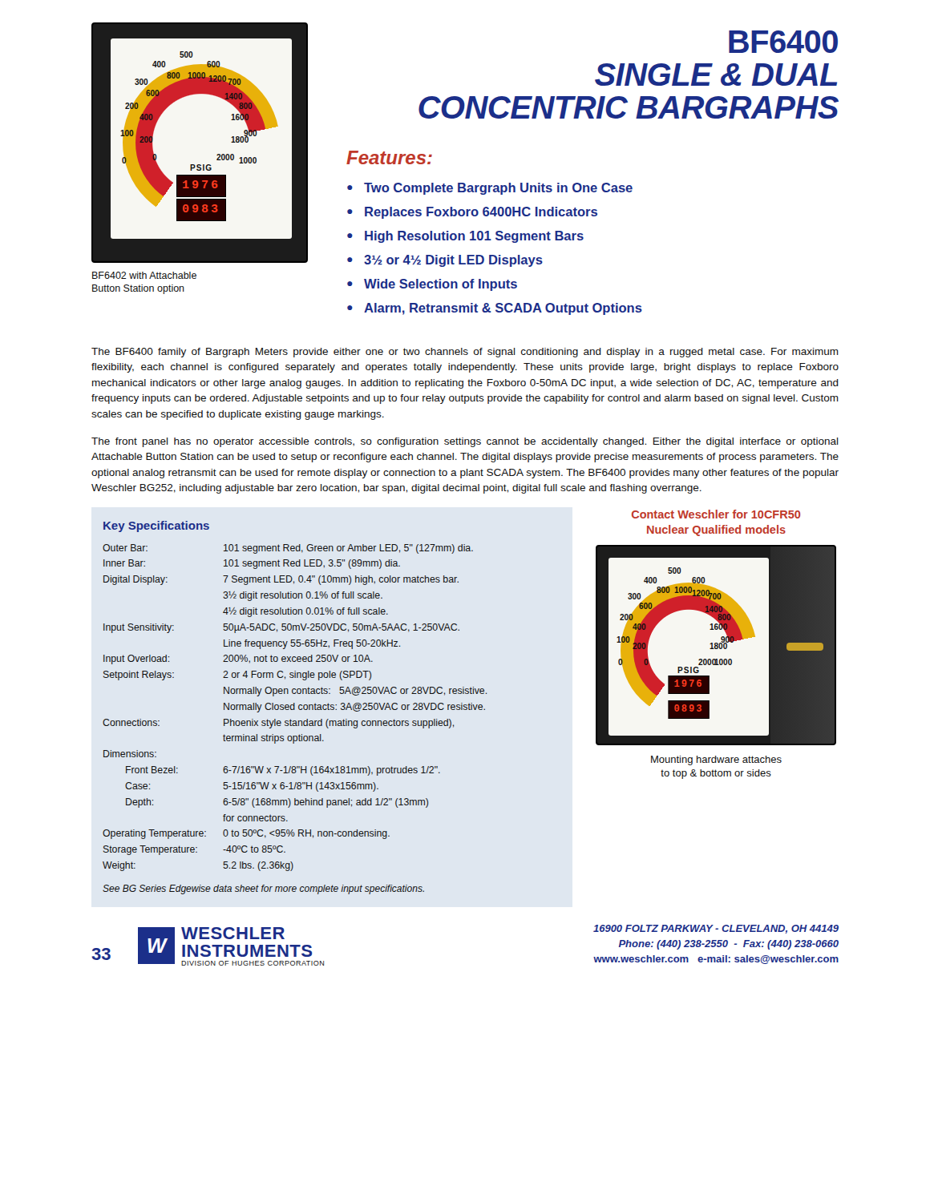500 400 600 300 700 200 800 100 900 0 1000 800 1000 1200 600 1400 400 1600 200 1800 0 2000
PSIG
1976
0983
BF6402 with Attachable
Button Station option
BF6400 SINGLE & DUAL
CONCENTRIC BARGRAPHS
Features:
Two Complete Bargraph Units in One Case
Replaces Foxboro 6400HC Indicators
High Resolution 101 Segment Bars
3½ or 4½ Digit LED Displays
Wide Selection of Inputs
Alarm, Retransmit & SCADA Output Options
The BF6400 family of Bargraph Meters provide either one or two channels of signal conditioning and display in a rugged metal case. For maximum flexibility, each channel is configured separately and operates totally independently. These units provide large, bright displays to replace Foxboro mechanical indicators or other large analog gauges. In addition to replicating the Foxboro 0-50mA DC input, a wide selection of DC, AC, temperature and frequency inputs can be ordered. Adjustable setpoints and up to four relay outputs provide the capability for control and alarm based on signal level. Custom scales can be specified to duplicate existing gauge markings.
The front panel has no operator accessible controls, so configuration settings cannot be accidentally changed. Either the digital interface or optional Attachable Button Station can be used to setup or reconfigure each channel. The digital displays provide precise measurements of process parameters. The optional analog retransmit can be used for remote display or connection to a plant SCADA system. The BF6400 provides many other features of the popular Weschler BG252, including adjustable bar zero location, bar span, digital decimal point, digital full scale and flashing overrange.
Key Specifications
| Outer Bar: | 101 segment Red, Green or Amber LED, 5" (127mm) dia. |
| Inner Bar: | 101 segment Red LED, 3.5" (89mm) dia. |
| Digital Display: | 7 Segment LED, 0.4" (10mm) high, color matches bar. |
| | 3½ digit resolution 0.1% of full scale. |
| | 4½ digit resolution 0.01% of full scale. |
| Input Sensitivity: | 50µA-5ADC, 50mV-250VDC, 50mA-5AAC, 1-250VAC. |
| | Line frequency 55-65Hz, Freq 50-20kHz. |
| Input Overload: | 200%, not to exceed 250V or 10A. |
| Setpoint Relays: | 2 or 4 Form C, single pole (SPDT) |
| | Normally Open contacts: 5A@250VAC or 28VDC, resistive. |
| | Normally Closed contacts: 3A@250VAC or 28VDC resistive. |
| Connections: | Phoenix style standard (mating connectors supplied), |
| | terminal strips optional. |
| Dimensions: | |
| Front Bezel: | 6-7/16"W x 7-1/8"H (164x181mm), protrudes 1/2". |
| Case: | 5-15/16"W x 6-1/8"H (143x156mm). |
| Depth: | 6-5/8" (168mm) behind panel; add 1/2" (13mm) |
| | for connectors. |
| Operating Temperature: | 0 to 50ºC, <95% RH, non-condensing. |
| Storage Temperature: | -40ºC to 85ºC. |
| Weight: | 5.2 lbs. (2.36kg) |
See BG Series Edgewise data sheet for more complete input specifications.
Contact Weschler for 10CFR50
Nuclear Qualified models
500 400 600 300 700 200 800 100 900 0 1000 800 1000 1200 600 1400 400 1600 200 1800 0 2000
PSIG
1976
0893
Mounting hardware attaches
to top & bottom or sides
33
W
WESCHLER
INSTRUMENTS
DIVISION OF HUGHES CORPORATION
16900 FOLTZ PARKWAY - CLEVELAND, OH 44149
Phone: (440) 238-2550 - Fax: (440) 238-0660
www.weschler.com e-mail: sales@weschler.com